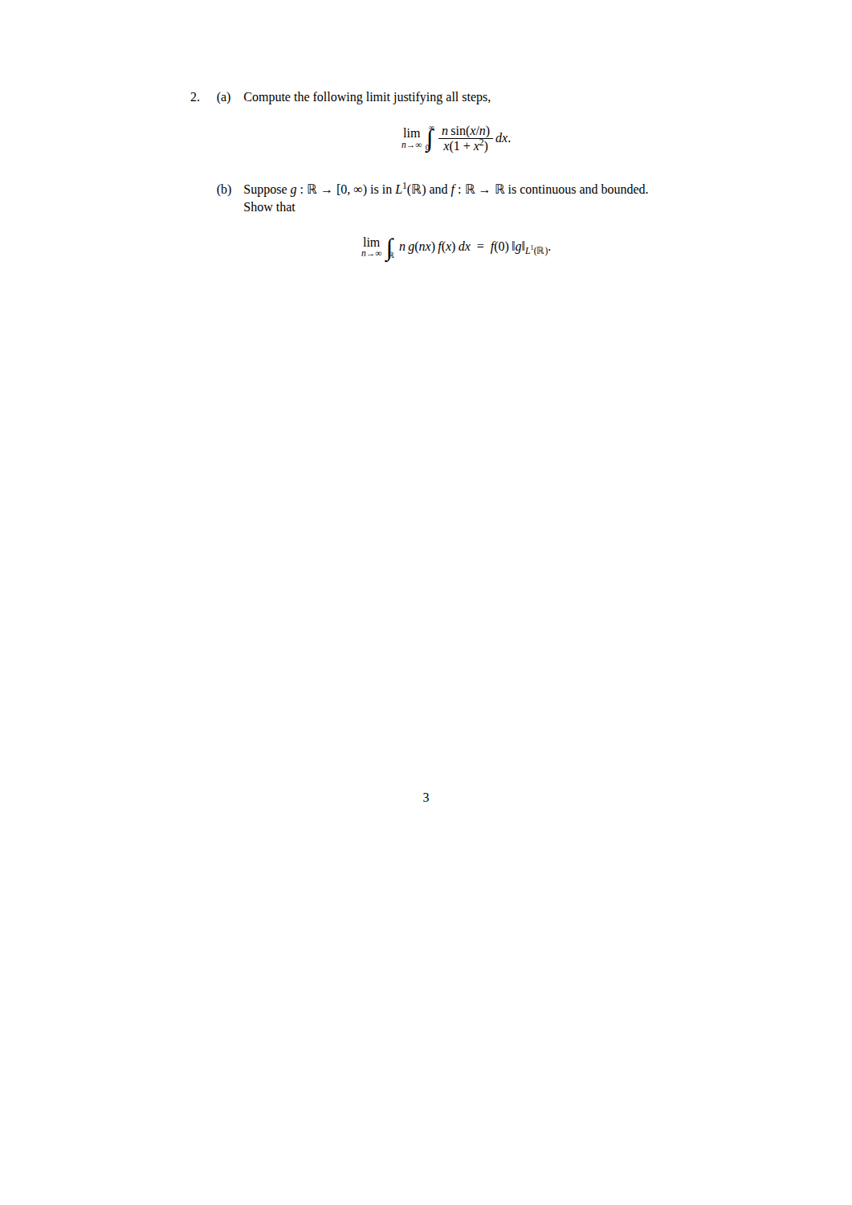2.
(a) Compute the following limit justifying all steps,
lim n→∞∫∞0 n sin(x/n) x(1 + x2) dx.
(b) Suppose g : ℝ → [0, ∞) is in L1(ℝ) and f : ℝ → ℝ is continuous and bounded. Show that
lim n→∞∫ℝ n g(nx) f(x) dx = f(0) ‖g‖L1(ℝ).
3